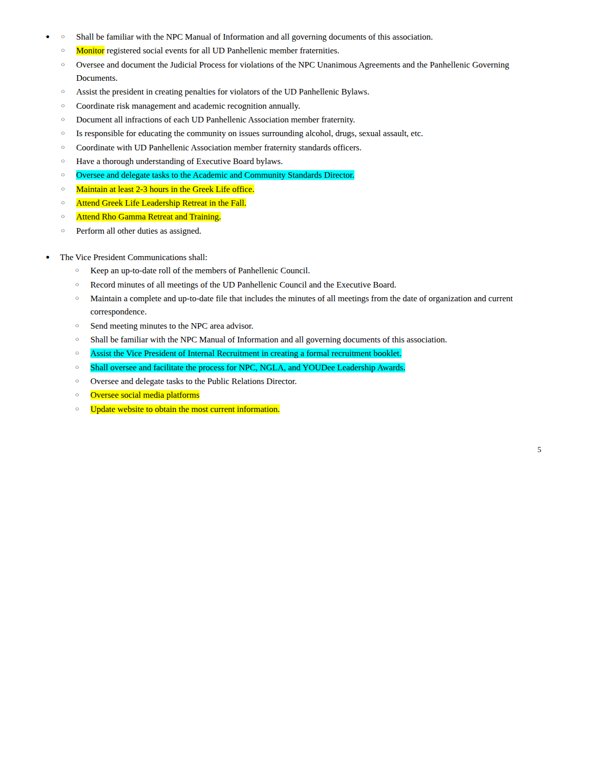Shall be familiar with the NPC Manual of Information and all governing documents of this association.
Monitor registered social events for all UD Panhellenic member fraternities.
Oversee and document the Judicial Process for violations of the NPC Unanimous Agreements and the Panhellenic Governing Documents.
Assist the president in creating penalties for violators of the UD Panhellenic Bylaws.
Coordinate risk management and academic recognition annually.
Document all infractions of each UD Panhellenic Association member fraternity.
Is responsible for educating the community on issues surrounding alcohol, drugs, sexual assault, etc.
Coordinate with UD Panhellenic Association member fraternity standards officers.
Have a thorough understanding of Executive Board bylaws.
Oversee and delegate tasks to the Academic and Community Standards Director.
Maintain at least 2-3 hours in the Greek Life office.
Attend Greek Life Leadership Retreat in the Fall.
Attend Rho Gamma Retreat and Training.
Perform all other duties as assigned.
The Vice President Communications shall:
Keep an up-to-date roll of the members of Panhellenic Council.
Record minutes of all meetings of the UD Panhellenic Council and the Executive Board.
Maintain a complete and up-to-date file that includes the minutes of all meetings from the date of organization and current correspondence.
Send meeting minutes to the NPC area advisor.
Shall be familiar with the NPC Manual of Information and all governing documents of this association.
Assist the Vice President of Internal Recruitment in creating a formal recruitment booklet.
Shall oversee and facilitate the process for NPC, NGLA, and YOUDee Leadership Awards.
Oversee and delegate tasks to the Public Relations Director.
Oversee social media platforms
Update website to obtain the most current information.
5